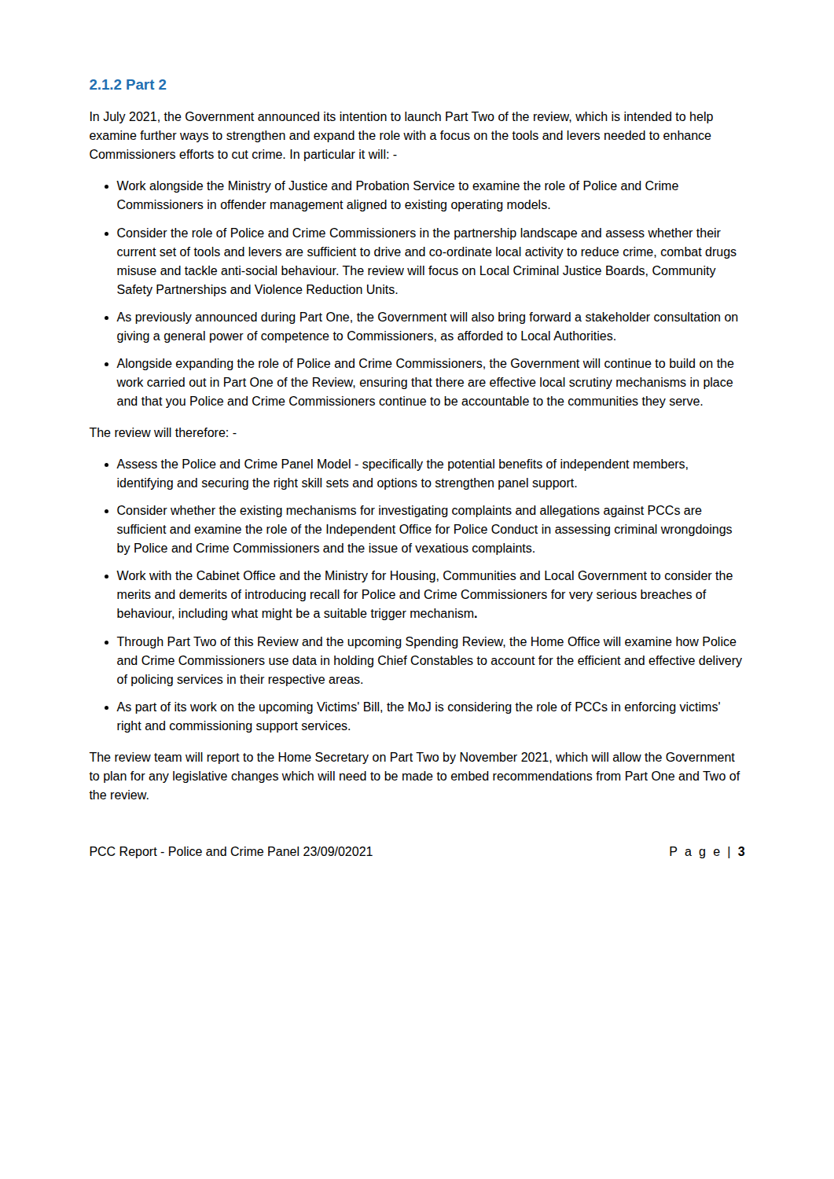2.1.2 Part 2
In July 2021, the Government announced its intention to launch Part Two of the review, which is intended to help examine further ways to strengthen and expand the role with a focus on the tools and levers needed to enhance Commissioners efforts to cut crime. In particular it will: -
Work alongside the Ministry of Justice and Probation Service to examine the role of Police and Crime Commissioners in offender management aligned to existing operating models.
Consider the role of Police and Crime Commissioners in the partnership landscape and assess whether their current set of tools and levers are sufficient to drive and co-ordinate local activity to reduce crime, combat drugs misuse and tackle anti-social behaviour. The review will focus on Local Criminal Justice Boards, Community Safety Partnerships and Violence Reduction Units.
As previously announced during Part One, the Government will also bring forward a stakeholder consultation on giving a general power of competence to Commissioners, as afforded to Local Authorities.
Alongside expanding the role of Police and Crime Commissioners, the Government will continue to build on the work carried out in Part One of the Review, ensuring that there are effective local scrutiny mechanisms in place and that you Police and Crime Commissioners continue to be accountable to the communities they serve.
The review will therefore: -
Assess the Police and Crime Panel Model - specifically the potential benefits of independent members, identifying and securing the right skill sets and options to strengthen panel support.
Consider whether the existing mechanisms for investigating complaints and allegations against PCCs are sufficient and examine the role of the Independent Office for Police Conduct in assessing criminal wrongdoings by Police and Crime Commissioners and the issue of vexatious complaints.
Work with the Cabinet Office and the Ministry for Housing, Communities and Local Government to consider the merits and demerits of introducing recall for Police and Crime Commissioners for very serious breaches of behaviour, including what might be a suitable trigger mechanism.
Through Part Two of this Review and the upcoming Spending Review, the Home Office will examine how Police and Crime Commissioners use data in holding Chief Constables to account for the efficient and effective delivery of policing services in their respective areas.
As part of its work on the upcoming Victims' Bill, the MoJ is considering the role of PCCs in enforcing victims' right and commissioning support services.
The review team will report to the Home Secretary on Part Two by November 2021, which will allow the Government to plan for any legislative changes which will need to be made to embed recommendations from Part One and Two of the review.
PCC Report - Police and Crime Panel 23/09/02021 P a g e | 3